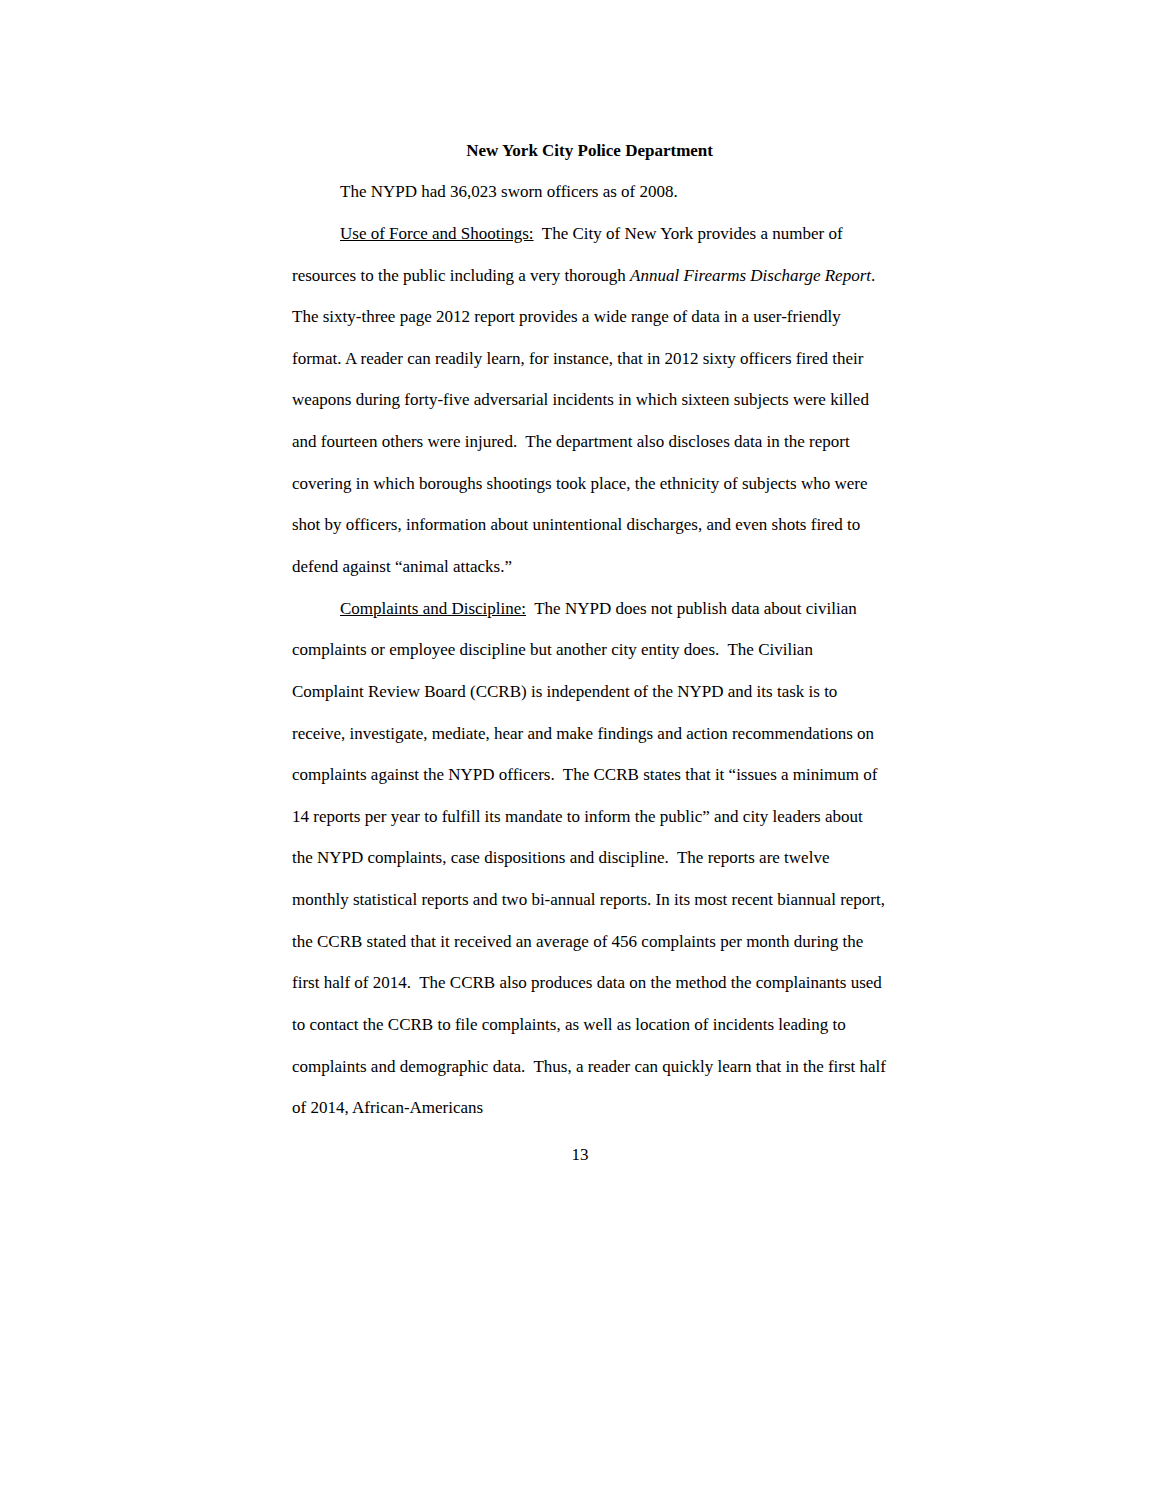New York City Police Department
The NYPD had 36,023 sworn officers as of 2008.
Use of Force and Shootings: The City of New York provides a number of resources to the public including a very thorough Annual Firearms Discharge Report. The sixty-three page 2012 report provides a wide range of data in a user-friendly format. A reader can readily learn, for instance, that in 2012 sixty officers fired their weapons during forty-five adversarial incidents in which sixteen subjects were killed and fourteen others were injured. The department also discloses data in the report covering in which boroughs shootings took place, the ethnicity of subjects who were shot by officers, information about unintentional discharges, and even shots fired to defend against “animal attacks.”
Complaints and Discipline: The NYPD does not publish data about civilian complaints or employee discipline but another city entity does. The Civilian Complaint Review Board (CCRB) is independent of the NYPD and its task is to receive, investigate, mediate, hear and make findings and action recommendations on complaints against the NYPD officers. The CCRB states that it “issues a minimum of 14 reports per year to fulfill its mandate to inform the public” and city leaders about the NYPD complaints, case dispositions and discipline. The reports are twelve monthly statistical reports and two bi-annual reports. In its most recent biannual report, the CCRB stated that it received an average of 456 complaints per month during the first half of 2014. The CCRB also produces data on the method the complainants used to contact the CCRB to file complaints, as well as location of incidents leading to complaints and demographic data. Thus, a reader can quickly learn that in the first half of 2014, African-Americans
13